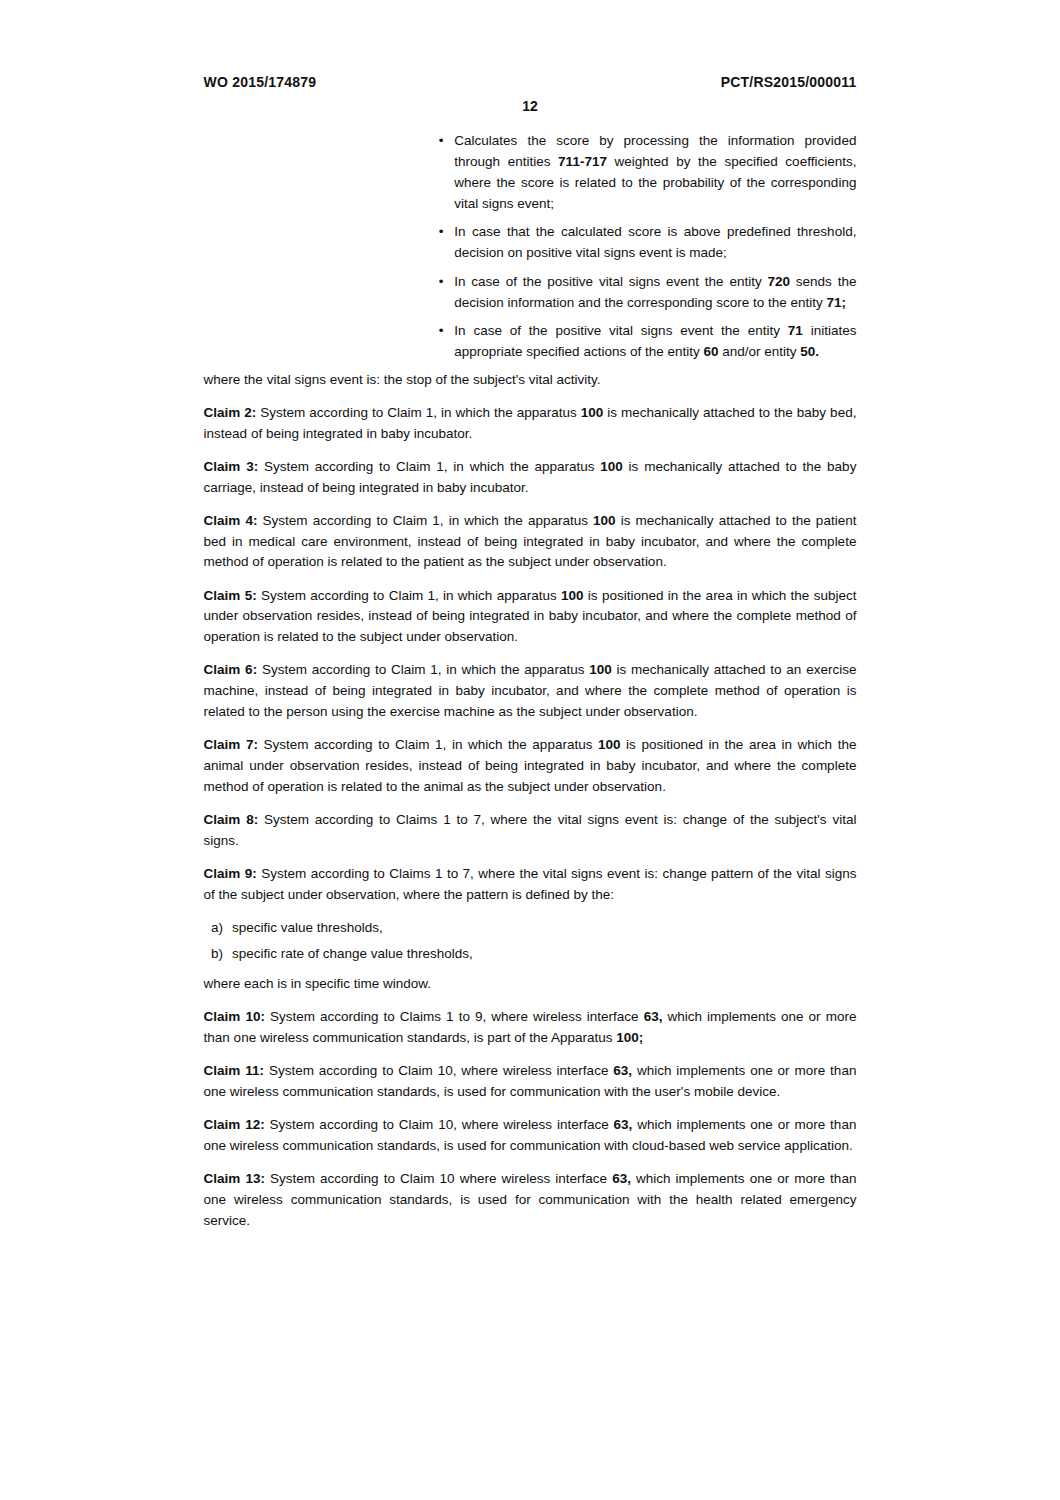WO 2015/174879 PCT/RS2015/000011
12
Calculates the score by processing the information provided through entities 711-717 weighted by the specified coefficients, where the score is related to the probability of the corresponding vital signs event;
In case that the calculated score is above predefined threshold, decision on positive vital signs event is made;
In case of the positive vital signs event the entity 720 sends the decision information and the corresponding score to the entity 71;
In case of the positive vital signs event the entity 71 initiates appropriate specified actions of the entity 60 and/or entity 50.
where the vital signs event is: the stop of the subject's vital activity.
Claim 2: System according to Claim 1, in which the apparatus 100 is mechanically attached to the baby bed, instead of being integrated in baby incubator.
Claim 3: System according to Claim 1, in which the apparatus 100 is mechanically attached to the baby carriage, instead of being integrated in baby incubator.
Claim 4: System according to Claim 1, in which the apparatus 100 is mechanically attached to the patient bed in medical care environment, instead of being integrated in baby incubator, and where the complete method of operation is related to the patient as the subject under observation.
Claim 5: System according to Claim 1, in which apparatus 100 is positioned in the area in which the subject under observation resides, instead of being integrated in baby incubator, and where the complete method of operation is related to the subject under observation.
Claim 6: System according to Claim 1, in which the apparatus 100 is mechanically attached to an exercise machine, instead of being integrated in baby incubator, and where the complete method of operation is related to the person using the exercise machine as the subject under observation.
Claim 7: System according to Claim 1, in which the apparatus 100 is positioned in the area in which the animal under observation resides, instead of being integrated in baby incubator, and where the complete method of operation is related to the animal as the subject under observation.
Claim 8: System according to Claims 1 to 7, where the vital signs event is: change of the subject's vital signs.
Claim 9: System according to Claims 1 to 7, where the vital signs event is: change pattern of the vital signs of the subject under observation, where the pattern is defined by the:
a) specific value thresholds,
b) specific rate of change value thresholds,
where each is in specific time window.
Claim 10: System according to Claims 1 to 9, where wireless interface 63, which implements one or more than one wireless communication standards, is part of the Apparatus 100;
Claim 11: System according to Claim 10, where wireless interface 63, which implements one or more than one wireless communication standards, is used for communication with the user's mobile device.
Claim 12: System according to Claim 10, where wireless interface 63, which implements one or more than one wireless communication standards, is used for communication with cloud-based web service application.
Claim 13: System according to Claim 10 where wireless interface 63, which implements one or more than one wireless communication standards, is used for communication with the health related emergency service.